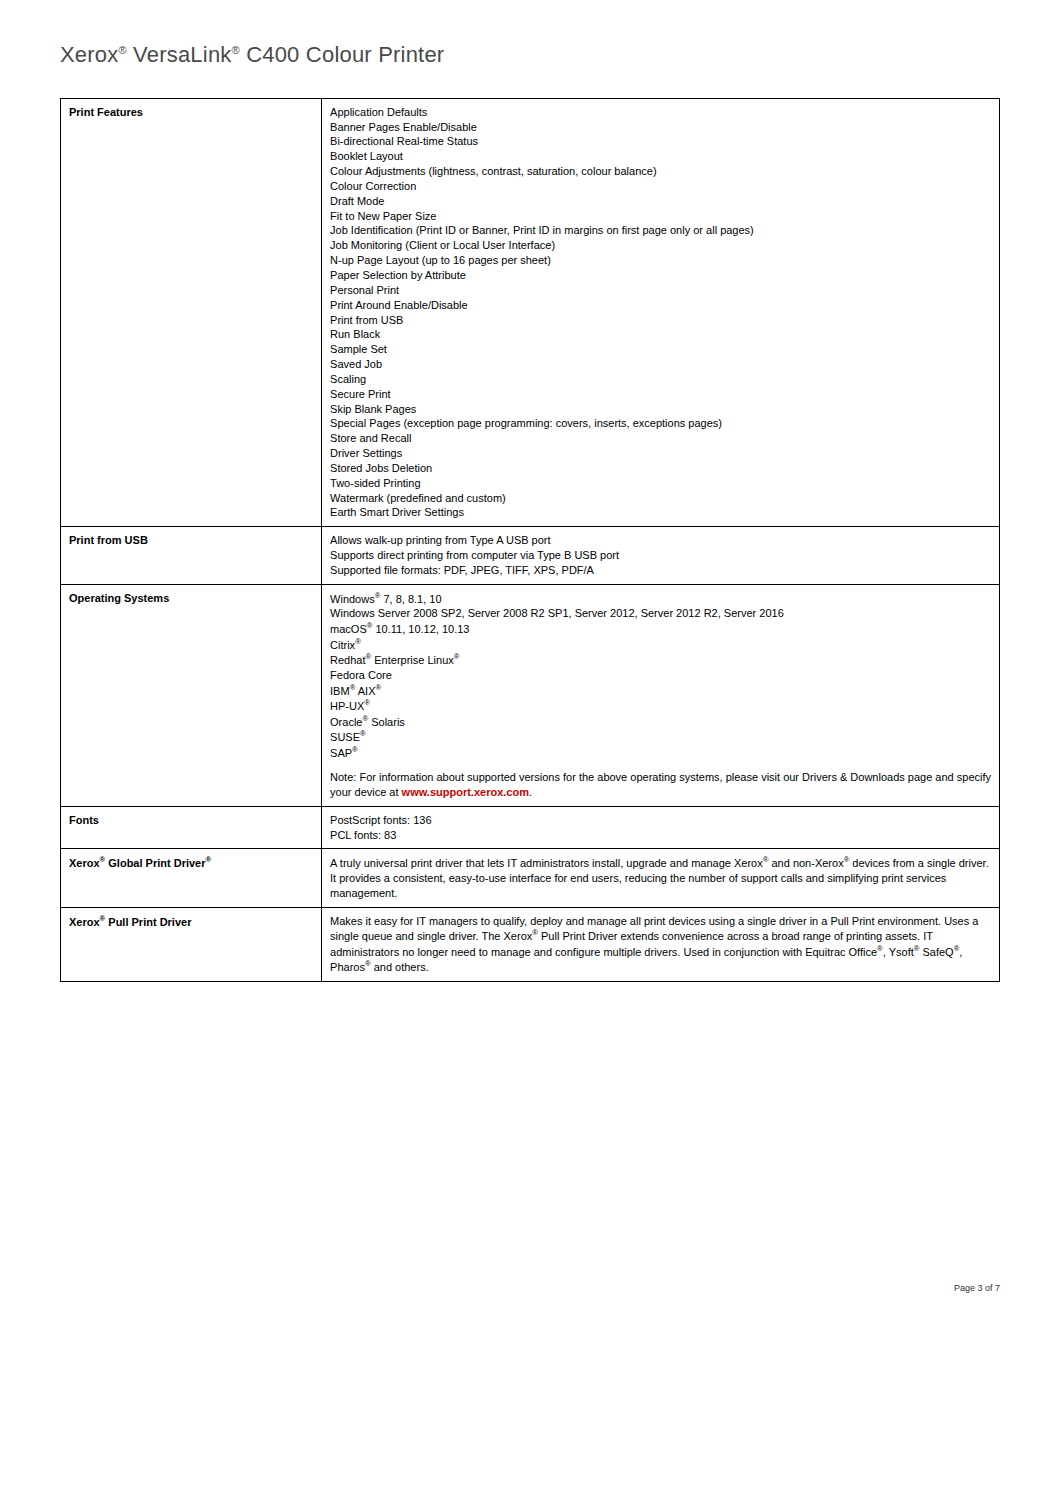Xerox® VersaLink® C400 Colour Printer
| Print Features | Application Defaults Banner Pages Enable/Disable Bi-directional Real-time Status Booklet Layout Colour Adjustments (lightness, contrast, saturation, colour balance) Colour Correction Draft Mode Fit to New Paper Size Job Identification (Print ID or Banner, Print ID in margins on first page only or all pages) Job Monitoring (Client or Local User Interface) N-up Page Layout (up to 16 pages per sheet) Paper Selection by Attribute Personal Print Print Around Enable/Disable Print from USB Run Black Sample Set Saved Job Scaling Secure Print Skip Blank Pages Special Pages (exception page programming: covers, inserts, exceptions pages) Store and Recall Driver Settings Stored Jobs Deletion Two-sided Printing Watermark (predefined and custom) Earth Smart Driver Settings |
| Print from USB | Allows walk-up printing from Type A USB port Supports direct printing from computer via Type B USB port Supported file formats: PDF, JPEG, TIFF, XPS, PDF/A |
| Operating Systems | Windows ® 7, 8, 8.1, 10 Windows Server 2008 SP2, Server 2008 R2 SP1, Server 2012, Server 2012 R2, Server 2016 macOS ® 10.11, 10.12, 10.13 Citrix ® Redhat ® Enterprise Linux ® Fedora Core IBM ® AIX ® HP-UX ® Oracle ® Solaris SUSE ® SAP ® Note: For information about supported versions for the above operating systems, please visit our Drivers & Downloads page and specify your device at www.support.xerox.com . |
| Fonts | PostScript fonts: 136 PCL fonts: 83 |
| Xerox ® Global Print Driver ® | A truly universal print driver that lets IT administrators install, upgrade and manage Xerox ® and non-Xerox ® devices from a single driver. It provides a consistent, easy-to-use interface for end users, reducing the number of support calls and simplifying print services management. |
| Xerox ® Pull Print Driver | Makes it easy for IT managers to qualify, deploy and manage all print devices using a single driver in a Pull Print environment. Uses a single queue and single driver. The Xerox ® Pull Print Driver extends convenience across a broad range of printing assets. IT administrators no longer need to manage and configure multiple drivers. Used in conjunction with Equitrac Office ® , Ysoft ® SafeQ ® , Pharos ® and others. |
Page 3 of 7